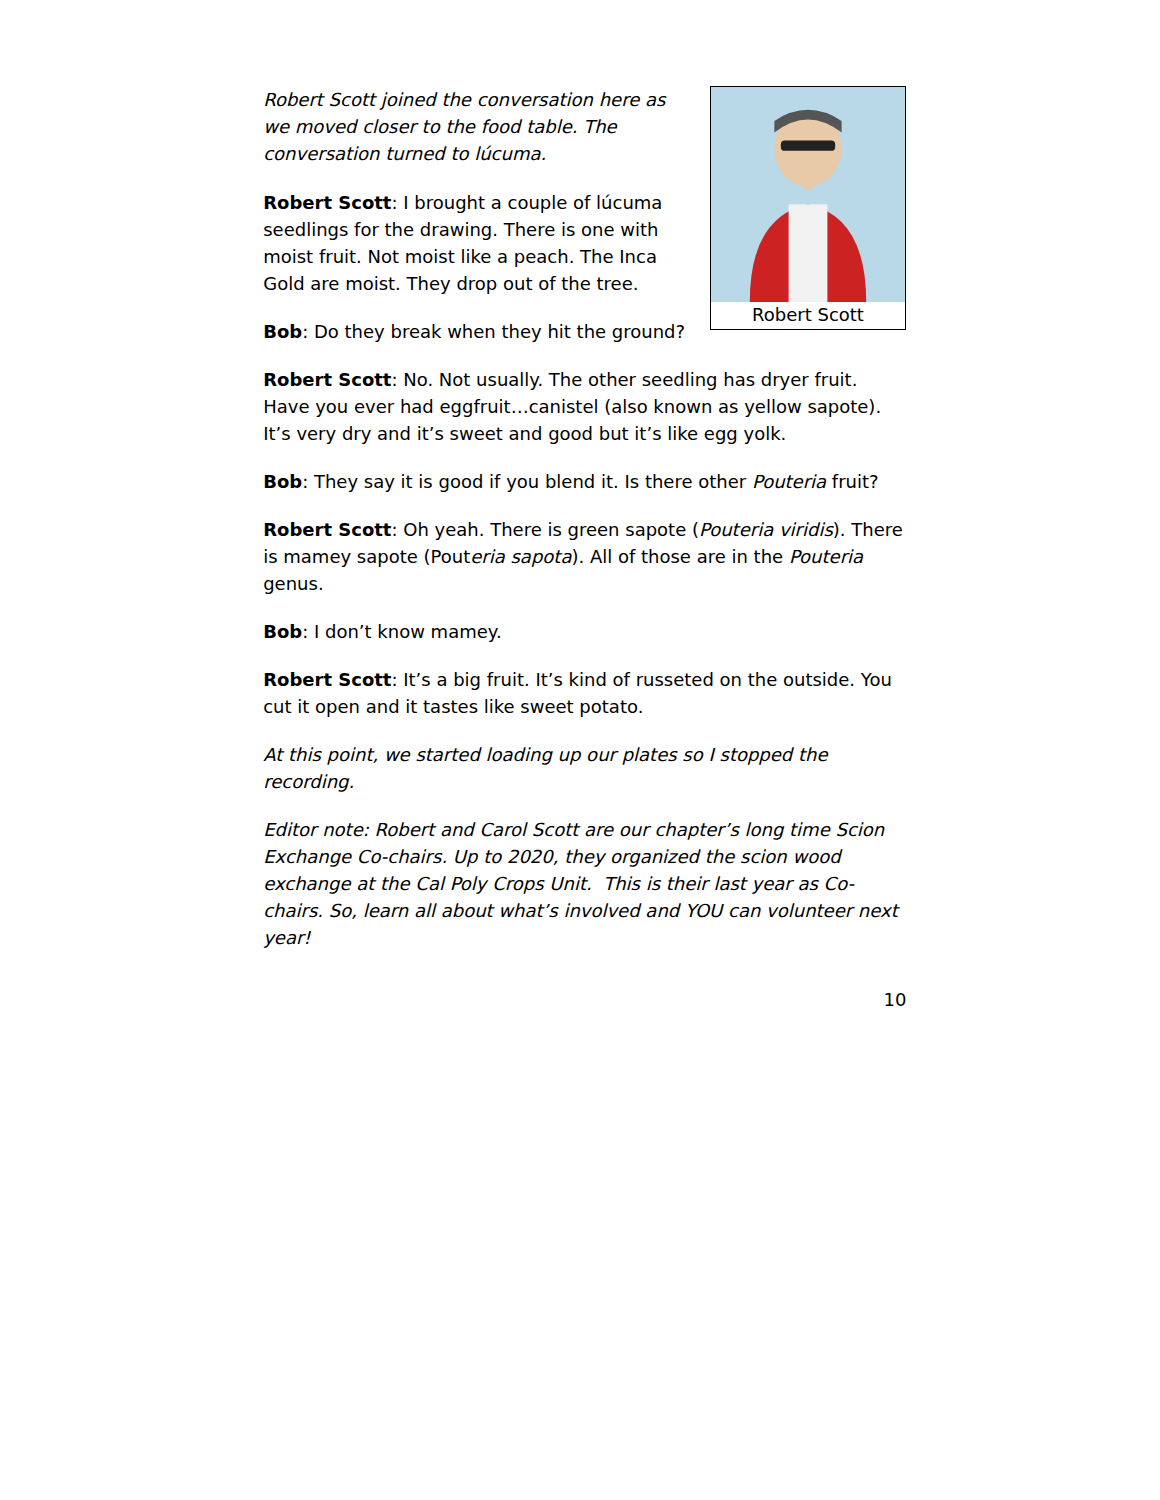Robert Scott
Robert Scott joined the conversation here as we moved closer to the food table. The conversation turned to lúcuma.
Robert Scott: I brought a couple of lúcuma seedlings for the drawing. There is one with moist fruit. Not moist like a peach. The Inca Gold are moist. They drop out of the tree.
Bob: Do they break when they hit the ground?
Robert Scott: No. Not usually. The other seedling has dryer fruit. Have you ever had eggfruit…canistel (also known as yellow sapote). It’s very dry and it’s sweet and good but it’s like egg yolk.
Bob: They say it is good if you blend it. Is there other Pouteria fruit?
Robert Scott: Oh yeah. There is green sapote (Pouteria viridis). There is mamey sapote (Pouteria sapota). All of those are in the Pouteria genus.
Bob: I don’t know mamey.
Robert Scott: It’s a big fruit. It’s kind of russeted on the outside. You cut it open and it tastes like sweet potato.
At this point, we started loading up our plates so I stopped the recording.
Editor note: Robert and Carol Scott are our chapter’s long time Scion Exchange Co-chairs. Up to 2020, they organized the scion wood exchange at the Cal Poly Crops Unit. This is their last year as Co-chairs. So, learn all about what’s involved and YOU can volunteer next year!
10